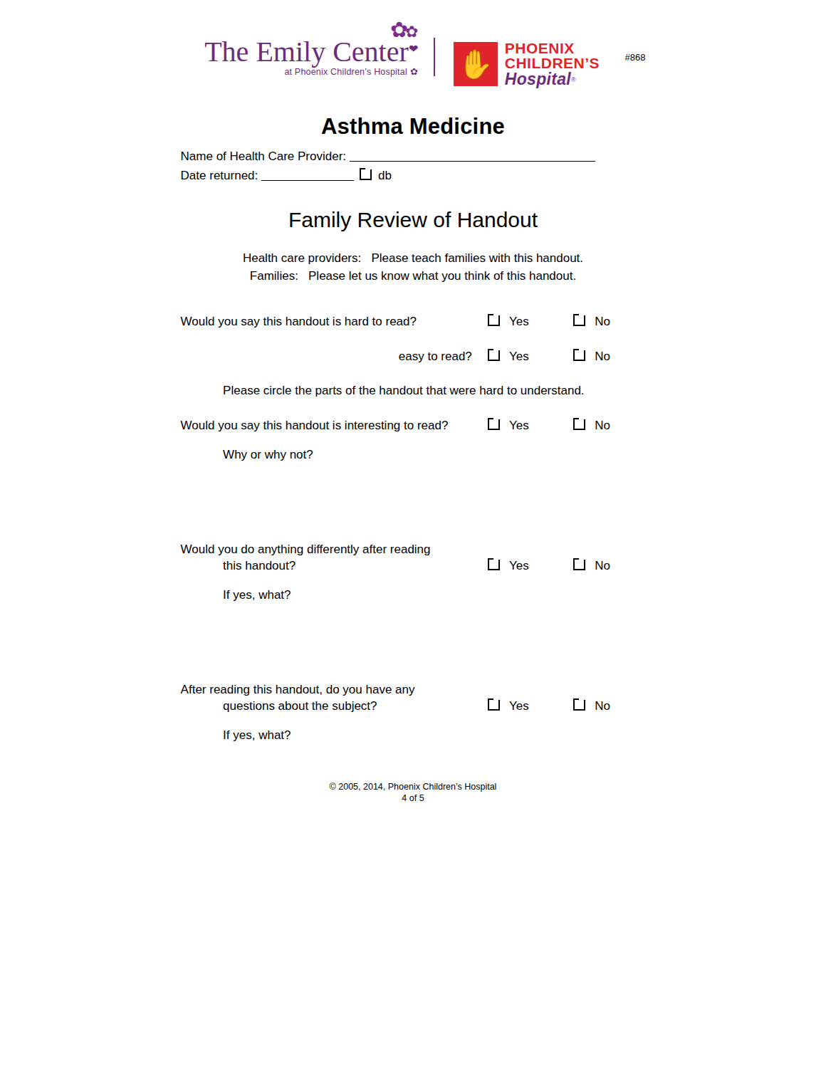#868
✿✿
The Emily Center❤
at Phoenix Children’s Hospital ✿
✋
PHOENIX
CHILDREN’S
Hospital®
Asthma Medicine
Name of Health Care Provider:
Date returned: db
Family Review of Handout
Health care providers: Please teach families with this handout.
Families: Please let us know what you think of this handout.
| Would you say this handout is hard to read? | Yes | No |
| easy to read? | Yes | No |
Please circle the parts of the handout that were hard to understand.
| Would you say this handout is interesting to read? | Yes | No |
Why or why not?
| Would you do anything differently after reading this handout? | Yes | No |
If yes, what?
| After reading this handout, do you have any questions about the subject? | Yes | No |
If yes, what?
© 2005, 2014, Phoenix Children’s Hospital
4 of 5